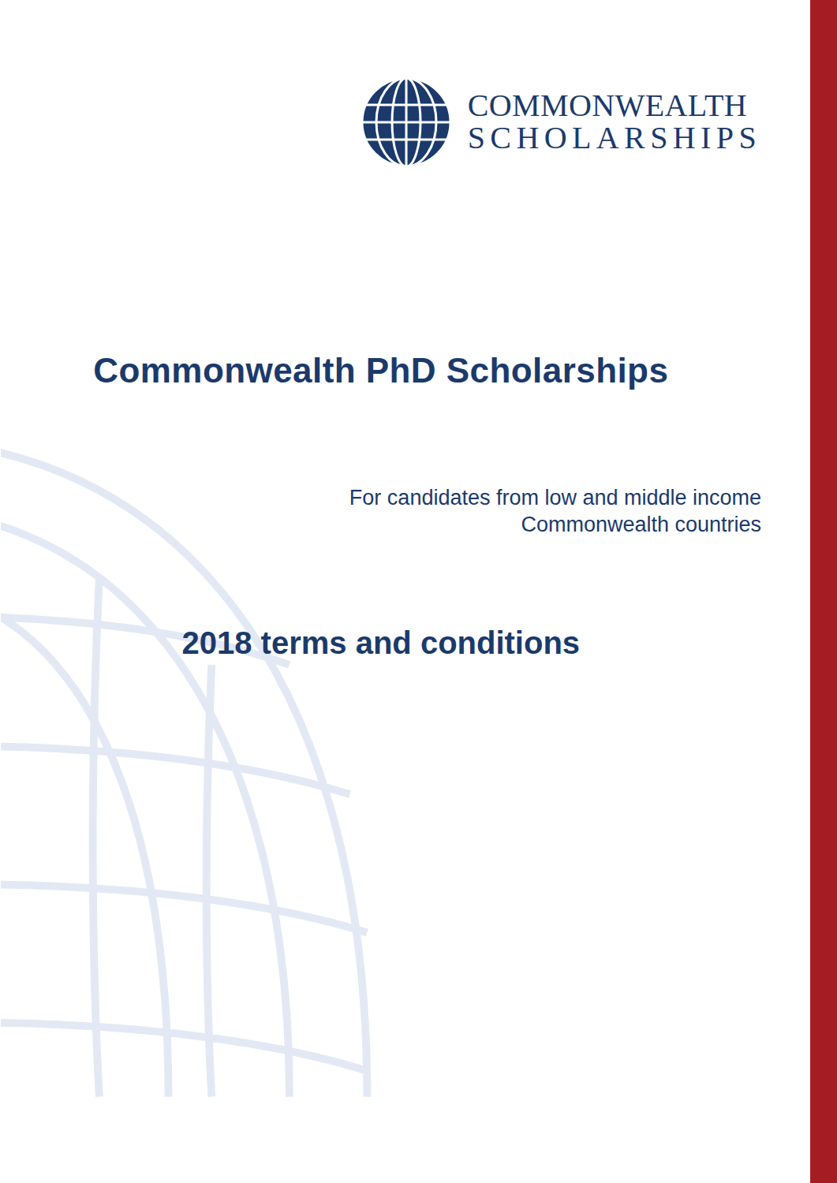COMMONWEALTH
SCHOLARSHIPS
Commonwealth PhD Scholarships
For candidates from low and middle income
Commonwealth countries
2018 terms and conditions